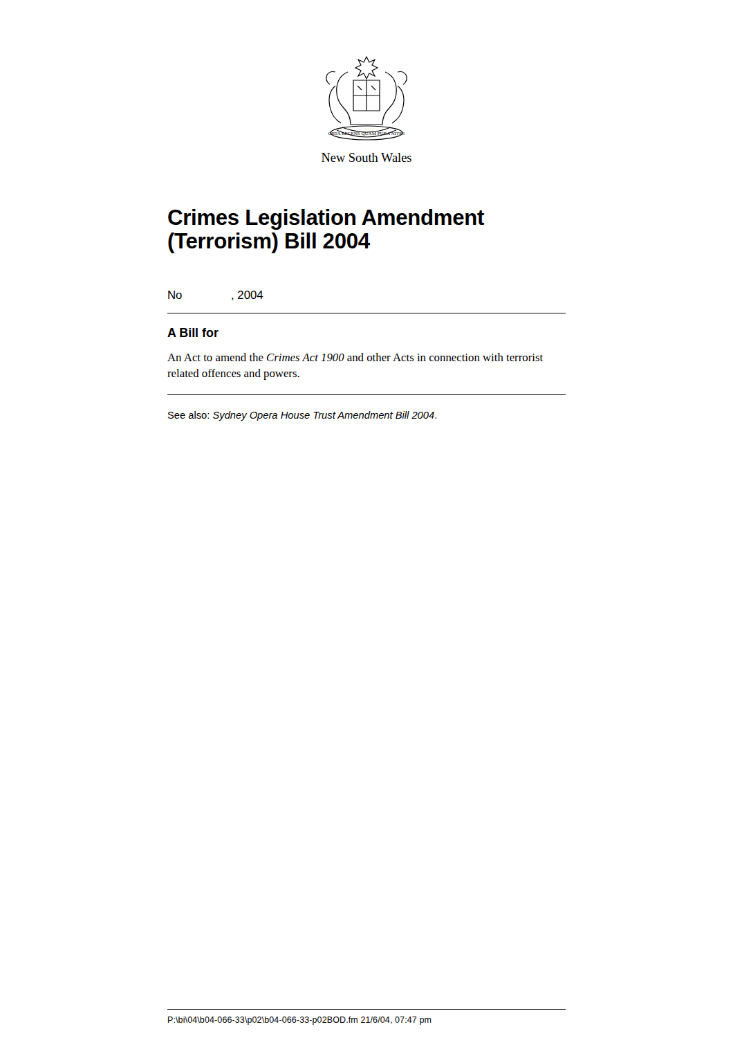New South Wales
Crimes Legislation Amendment
(Terrorism) Bill 2004
No , 2004
A Bill for
An Act to amend the Crimes Act 1900 and other Acts in connection with terrorist related offences and powers.
See also: Sydney Opera House Trust Amendment Bill 2004.
P:\bi\04\b04-066-33\p02\b04-066-33-p02BOD.fm 21/6/04, 07:47 pm